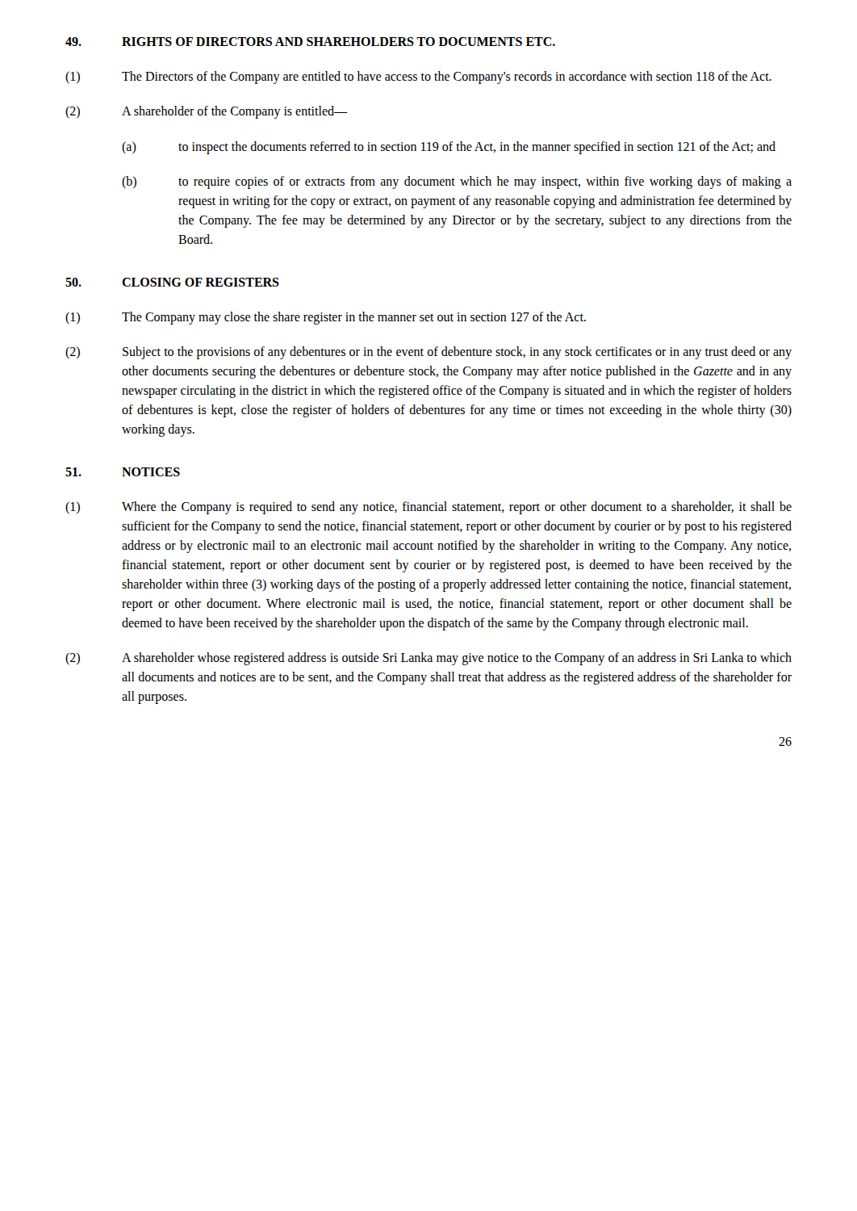49. Rights of Directors and Shareholders to Documents etc.
(1) The Directors of the Company are entitled to have access to the Company's records in accordance with section 118 of the Act.
(2) A shareholder of the Company is entitled—
(a) to inspect the documents referred to in section 119 of the Act, in the manner specified in section 121 of the Act; and
(b) to require copies of or extracts from any document which he may inspect, within five working days of making a request in writing for the copy or extract, on payment of any reasonable copying and administration fee determined by the Company. The fee may be determined by any Director or by the secretary, subject to any directions from the Board.
50. Closing of Registers
(1) The Company may close the share register in the manner set out in section 127 of the Act.
(2) Subject to the provisions of any debentures or in the event of debenture stock, in any stock certificates or in any trust deed or any other documents securing the debentures or debenture stock, the Company may after notice published in the Gazette and in any newspaper circulating in the district in which the registered office of the Company is situated and in which the register of holders of debentures is kept, close the register of holders of debentures for any time or times not exceeding in the whole thirty (30) working days.
51. Notices
(1) Where the Company is required to send any notice, financial statement, report or other document to a shareholder, it shall be sufficient for the Company to send the notice, financial statement, report or other document by courier or by post to his registered address or by electronic mail to an electronic mail account notified by the shareholder in writing to the Company. Any notice, financial statement, report or other document sent by courier or by registered post, is deemed to have been received by the shareholder within three (3) working days of the posting of a properly addressed letter containing the notice, financial statement, report or other document. Where electronic mail is used, the notice, financial statement, report or other document shall be deemed to have been received by the shareholder upon the dispatch of the same by the Company through electronic mail.
(2) A shareholder whose registered address is outside Sri Lanka may give notice to the Company of an address in Sri Lanka to which all documents and notices are to be sent, and the Company shall treat that address as the registered address of the shareholder for all purposes.
26